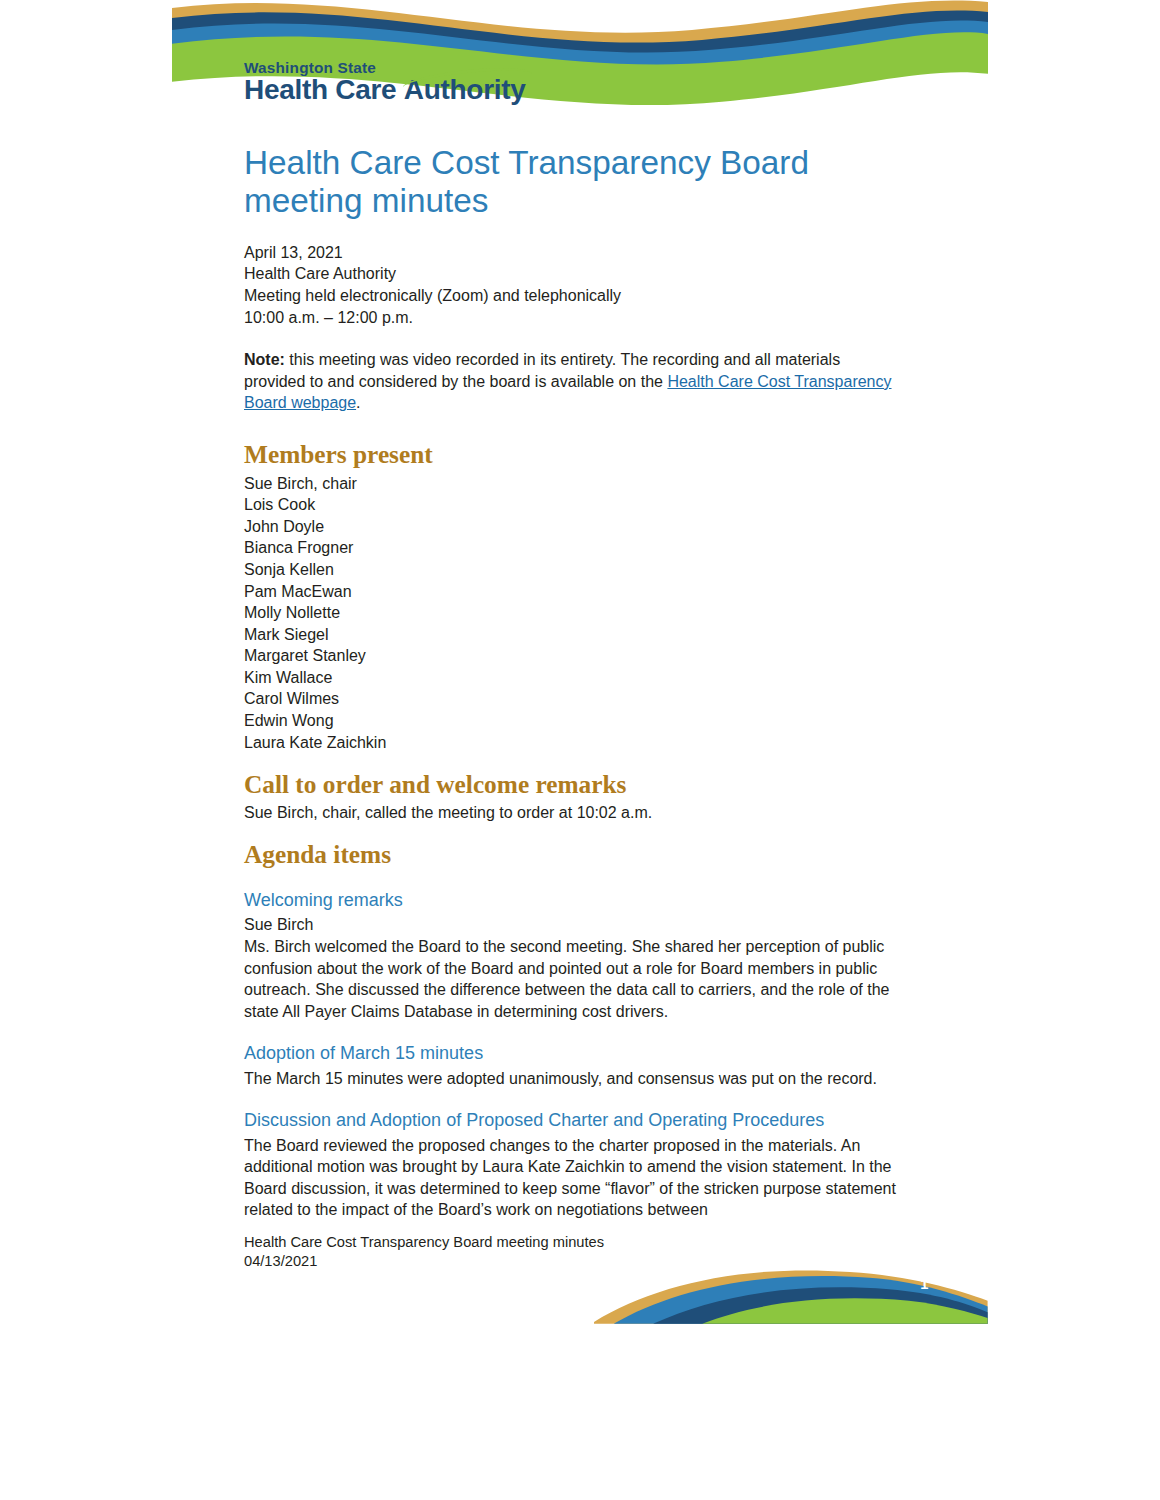Washington State Health Care Authority
Health Care Cost Transparency Board meeting minutes
April 13, 2021
Health Care Authority
Meeting held electronically (Zoom) and telephonically
10:00 a.m. – 12:00 p.m.
Note: this meeting was video recorded in its entirety. The recording and all materials provided to and considered by the board is available on the Health Care Cost Transparency Board webpage.
Members present
Sue Birch, chair
Lois Cook
John Doyle
Bianca Frogner
Sonja Kellen
Pam MacEwan
Molly Nollette
Mark Siegel
Margaret Stanley
Kim Wallace
Carol Wilmes
Edwin Wong
Laura Kate Zaichkin
Call to order and welcome remarks
Sue Birch, chair, called the meeting to order at 10:02 a.m.
Agenda items
Welcoming remarks
Sue Birch
Ms. Birch welcomed the Board to the second meeting. She shared her perception of public confusion about the work of the Board and pointed out a role for Board members in public outreach. She discussed the difference between the data call to carriers, and the role of the state All Payer Claims Database in determining cost drivers.
Adoption of March 15 minutes
The March 15 minutes were adopted unanimously, and consensus was put on the record.
Discussion and Adoption of Proposed Charter and Operating Procedures
The Board reviewed the proposed changes to the charter proposed in the materials. An additional motion was brought by Laura Kate Zaichkin to amend the vision statement. In the Board discussion, it was determined to keep some “flavor” of the stricken purpose statement related to the impact of the Board’s work on negotiations between
Health Care Cost Transparency Board meeting minutes
04/13/2021
1